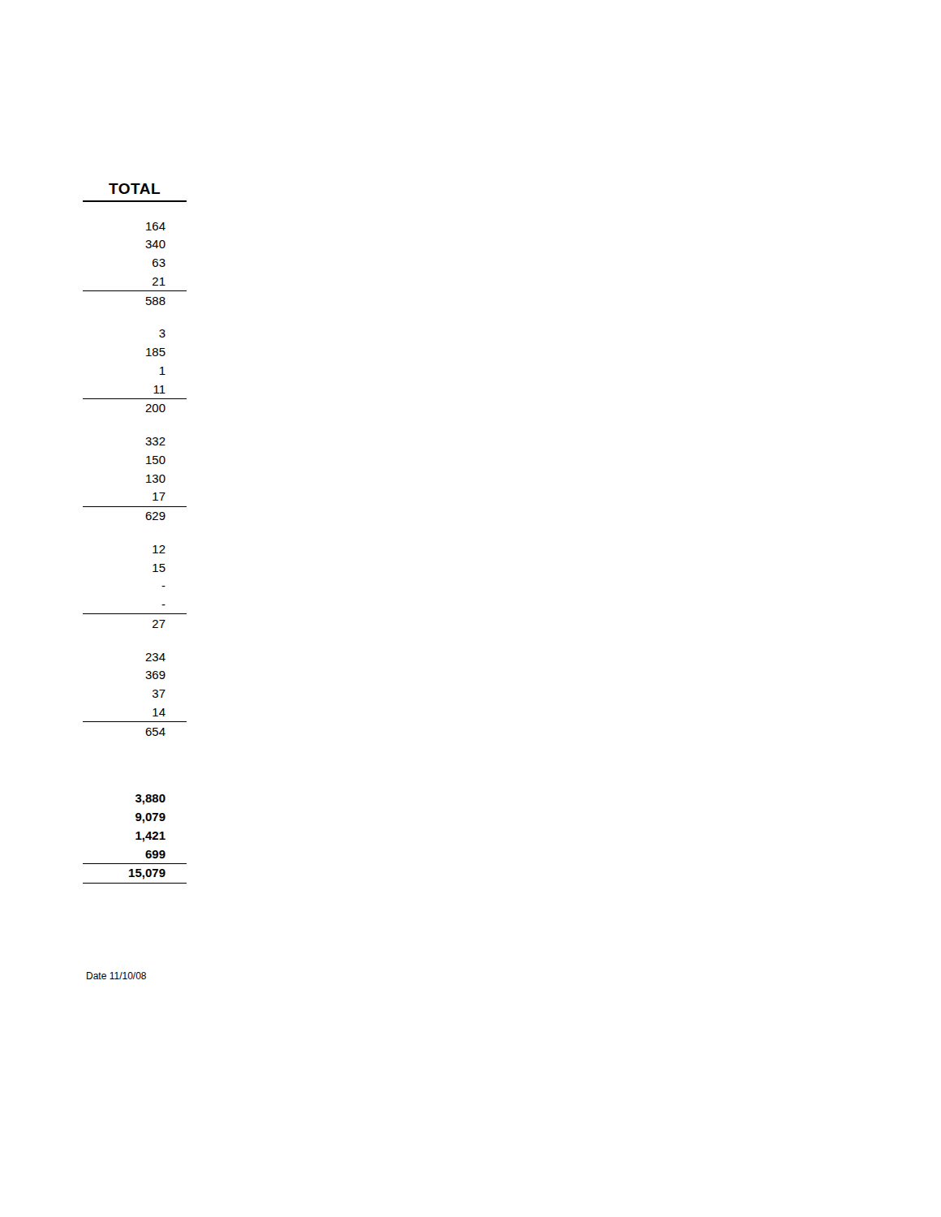TOTAL
164
340
63
21
588
3
185
1
11
200
332
150
130
17
629
12
15
-
-
27
234
369
37
14
654
3,880
9,079
1,421
699
15,079
Date 11/10/08